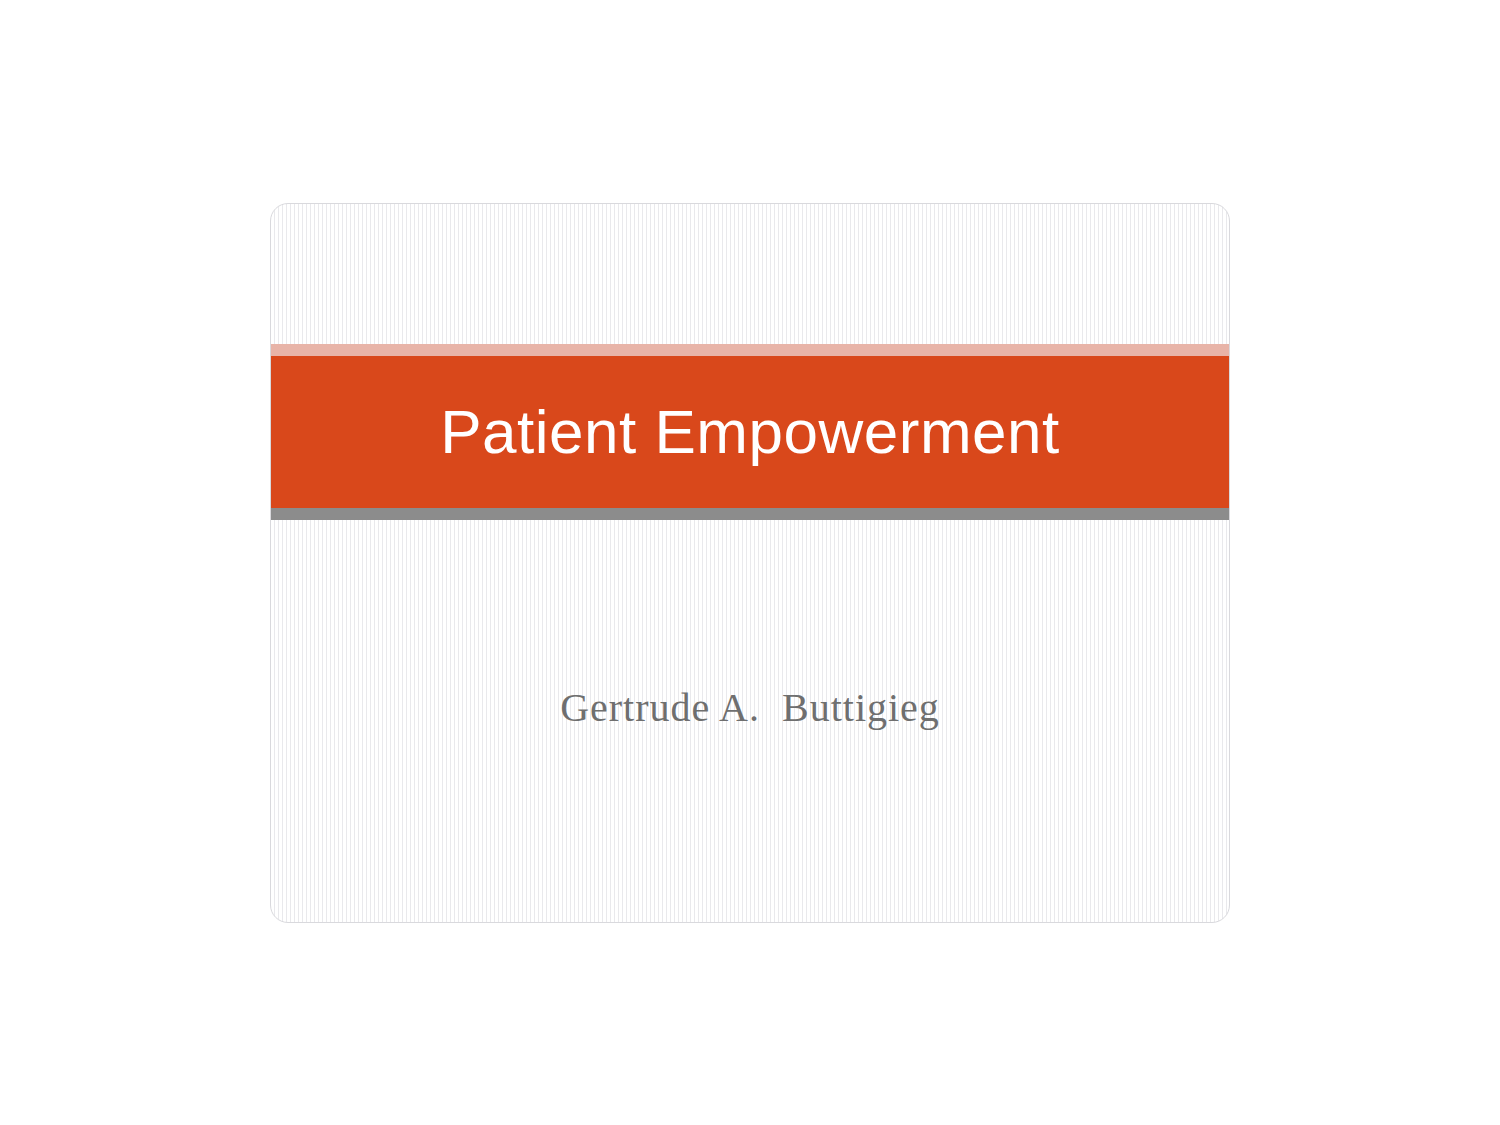Patient Empowerment
Gertrude A. Buttigieg